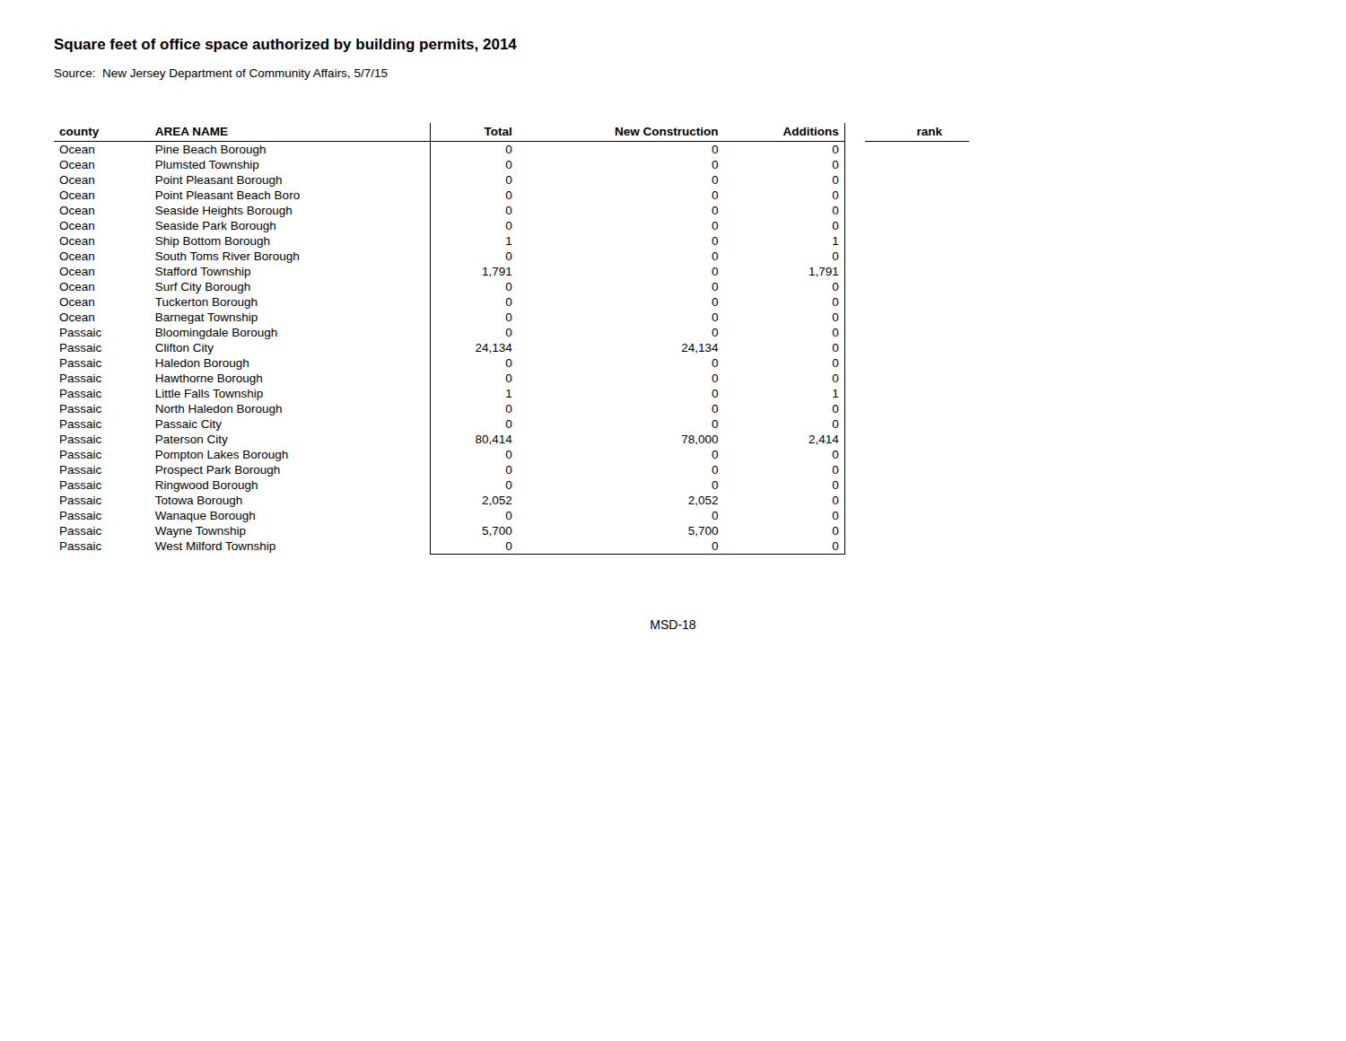Square feet of office space authorized by building permits, 2014
Source: New Jersey Department of Community Affairs, 5/7/15
| county | AREA NAME | Total | New Construction | Additions | | rank |
| --- | --- | --- | --- | --- | --- | --- |
| Ocean | Pine Beach Borough | 0 | 0 | 0 | | |
| Ocean | Plumsted Township | 0 | 0 | 0 | | |
| Ocean | Point Pleasant Borough | 0 | 0 | 0 | | |
| Ocean | Point Pleasant Beach Boro | 0 | 0 | 0 | | |
| Ocean | Seaside Heights Borough | 0 | 0 | 0 | | |
| Ocean | Seaside Park Borough | 0 | 0 | 0 | | |
| Ocean | Ship Bottom Borough | 1 | 0 | 1 | | |
| Ocean | South Toms River Borough | 0 | 0 | 0 | | |
| Ocean | Stafford Township | 1,791 | 0 | 1,791 | | |
| Ocean | Surf City Borough | 0 | 0 | 0 | | |
| Ocean | Tuckerton Borough | 0 | 0 | 0 | | |
| Ocean | Barnegat Township | 0 | 0 | 0 | | |
| Passaic | Bloomingdale Borough | 0 | 0 | 0 | | |
| Passaic | Clifton City | 24,134 | 24,134 | 0 | | |
| Passaic | Haledon Borough | 0 | 0 | 0 | | |
| Passaic | Hawthorne Borough | 0 | 0 | 0 | | |
| Passaic | Little Falls Township | 1 | 0 | 1 | | |
| Passaic | North Haledon Borough | 0 | 0 | 0 | | |
| Passaic | Passaic City | 0 | 0 | 0 | | |
| Passaic | Paterson City | 80,414 | 78,000 | 2,414 | | |
| Passaic | Pompton Lakes Borough | 0 | 0 | 0 | | |
| Passaic | Prospect Park Borough | 0 | 0 | 0 | | |
| Passaic | Ringwood Borough | 0 | 0 | 0 | | |
| Passaic | Totowa Borough | 2,052 | 2,052 | 0 | | |
| Passaic | Wanaque Borough | 0 | 0 | 0 | | |
| Passaic | Wayne Township | 5,700 | 5,700 | 0 | | |
| Passaic | West Milford Township | 0 | 0 | 0 | | |
MSD-18